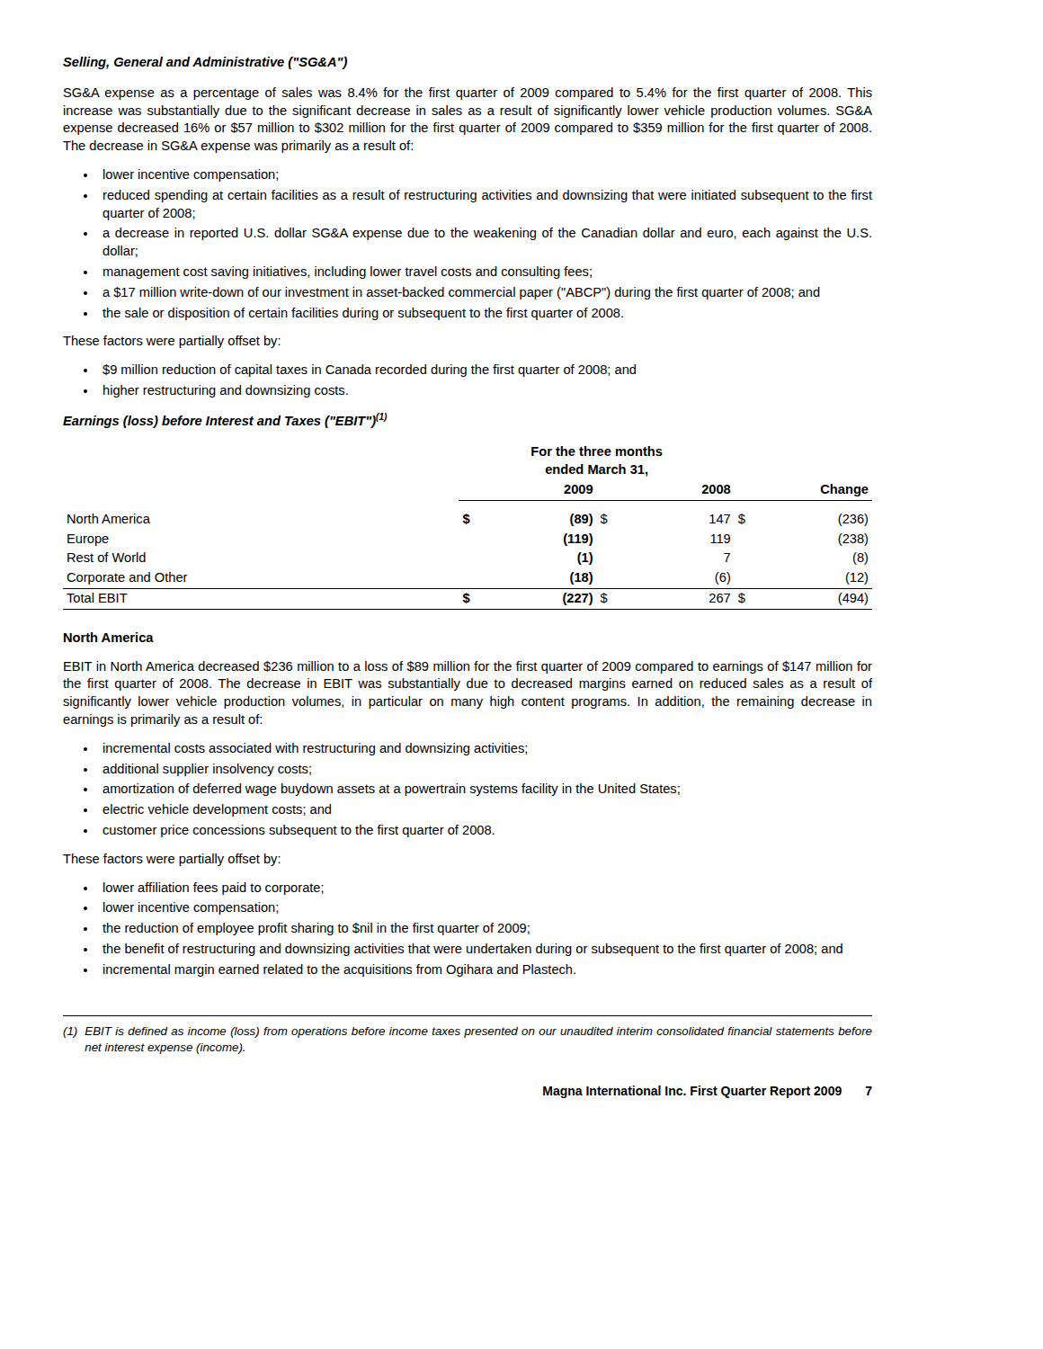Selling, General and Administrative ("SG&A")
SG&A expense as a percentage of sales was 8.4% for the first quarter of 2009 compared to 5.4% for the first quarter of 2008. This increase was substantially due to the significant decrease in sales as a result of significantly lower vehicle production volumes. SG&A expense decreased 16% or $57 million to $302 million for the first quarter of 2009 compared to $359 million for the first quarter of 2008. The decrease in SG&A expense was primarily as a result of:
lower incentive compensation;
reduced spending at certain facilities as a result of restructuring activities and downsizing that were initiated subsequent to the first quarter of 2008;
a decrease in reported U.S. dollar SG&A expense due to the weakening of the Canadian dollar and euro, each against the U.S. dollar;
management cost saving initiatives, including lower travel costs and consulting fees;
a $17 million write-down of our investment in asset-backed commercial paper ("ABCP") during the first quarter of 2008; and
the sale or disposition of certain facilities during or subsequent to the first quarter of 2008.
These factors were partially offset by:
$9 million reduction of capital taxes in Canada recorded during the first quarter of 2008; and
higher restructuring and downsizing costs.
Earnings (loss) before Interest and Taxes ("EBIT")(1)
| | For the three months ended March 31, | |
| | 2009 | 2008 | Change |
| North America | $ | (89) | $ | 147 | $ | (236) |
| Europe | | (119) | | 119 | | (238) |
| Rest of World | | (1) | | 7 | | (8) |
| Corporate and Other | | (18) | | (6) | | (12) |
| Total EBIT | $ | (227) | $ | 267 | $ | (494) |
North America
EBIT in North America decreased $236 million to a loss of $89 million for the first quarter of 2009 compared to earnings of $147 million for the first quarter of 2008. The decrease in EBIT was substantially due to decreased margins earned on reduced sales as a result of significantly lower vehicle production volumes, in particular on many high content programs. In addition, the remaining decrease in earnings is primarily as a result of:
incremental costs associated with restructuring and downsizing activities;
additional supplier insolvency costs;
amortization of deferred wage buydown assets at a powertrain systems facility in the United States;
electric vehicle development costs; and
customer price concessions subsequent to the first quarter of 2008.
These factors were partially offset by:
lower affiliation fees paid to corporate;
lower incentive compensation;
the reduction of employee profit sharing to $nil in the first quarter of 2009;
the benefit of restructuring and downsizing activities that were undertaken during or subsequent to the first quarter of 2008; and
incremental margin earned related to the acquisitions from Ogihara and Plastech.
(1) EBIT is defined as income (loss) from operations before income taxes presented on our unaudited interim consolidated financial statements before net interest expense (income).
Magna International Inc. First Quarter Report 20097